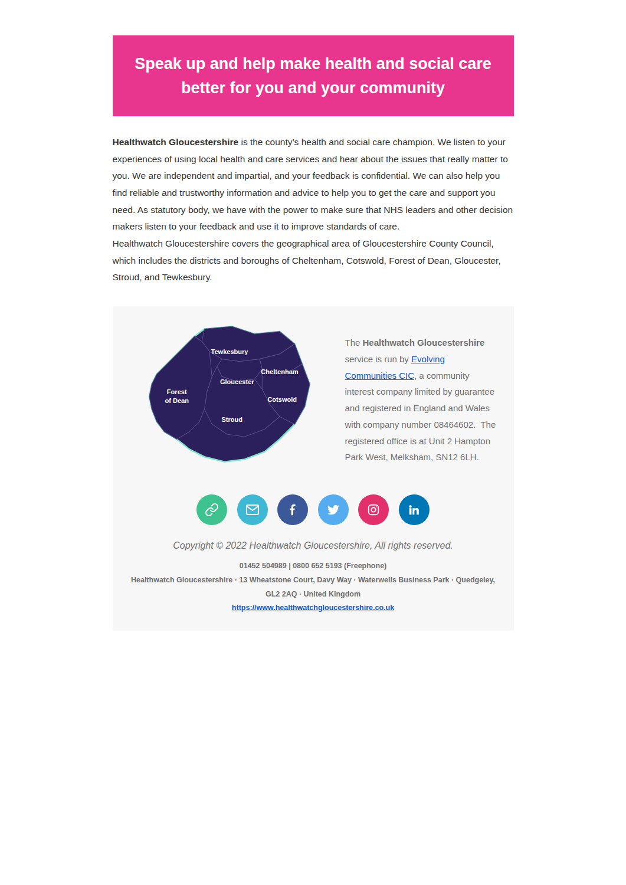Speak up and help make health and social care better for you and your community
Healthwatch Gloucestershire is the county’s health and social care champion. We listen to your experiences of using local health and care services and hear about the issues that really matter to you. We are independent and impartial, and your feedback is confidential. We can also help you find reliable and trustworthy information and advice to help you to get the care and support you need. As statutory body, we have with the power to make sure that NHS leaders and other decision makers listen to your feedback and use it to improve standards of care.
Healthwatch Gloucestershire covers the geographical area of Gloucestershire County Council, which includes the districts and boroughs of Cheltenham, Cotswold, Forest of Dean, Gloucester, Stroud, and Tewkesbury.
Map of Gloucestershire Tewkesbury Cheltenham Gloucester Cotswold Stroud Forest of Dean
The Healthwatch Gloucestershire service is run by Evolving Communities CIC, a community interest company limited by guarantee and registered in England and Wales with company number 08464602. The registered office is at Unit 2 Hampton Park West, Melksham, SN12 6LH.
Copyright © 2022 Healthwatch Gloucestershire, All rights reserved.
01452 504989 | 0800 652 5193 (Freephone)
Healthwatch Gloucestershire · 13 Wheatstone Court, Davy Way · Waterwells Business Park · Quedgeley, GL2 2AQ · United Kingdom
https://www.healthwatchgloucestershire.co.uk